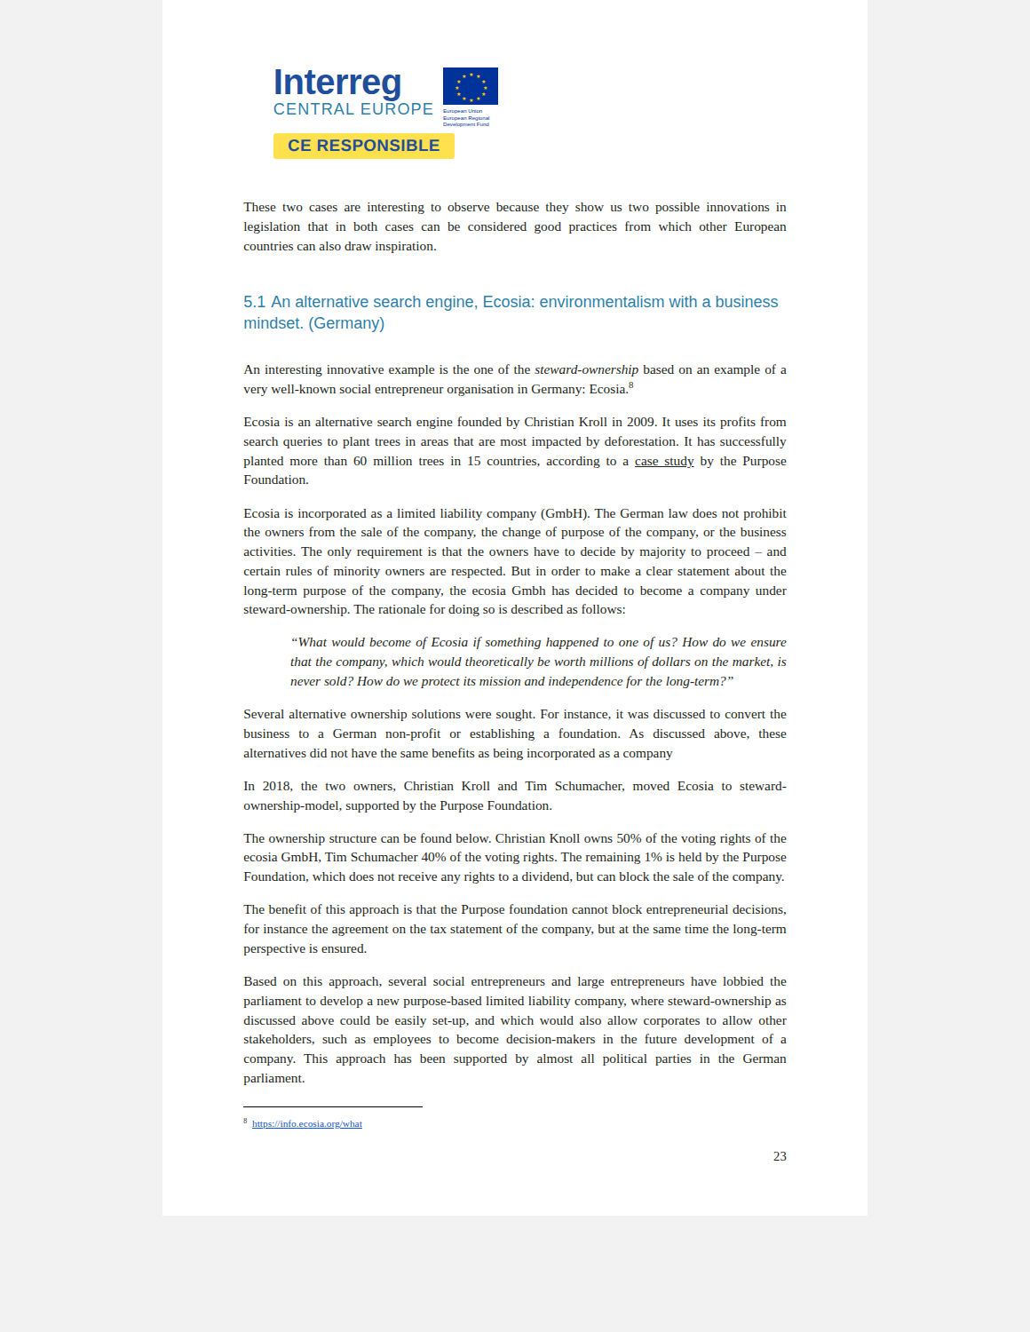Interreg CENTRAL EUROPE
★ ★ ★ ★ ★ ★ ★ ★ ★ ★ ★ ★
European Union
European Regional
Development Fund
CE RESPONSIBLE
These two cases are interesting to observe because they show us two possible innovations in legislation that in both cases can be considered good practices from which other European countries can also draw inspiration.
5.1 An alternative search engine, Ecosia: environmentalism with a business mindset. (Germany)
An interesting innovative example is the one of the steward-ownership based on an example of a very well-known social entrepreneur organisation in Germany: Ecosia.8
Ecosia is an alternative search engine founded by Christian Kroll in 2009. It uses its profits from search queries to plant trees in areas that are most impacted by deforestation. It has successfully planted more than 60 million trees in 15 countries, according to a case study by the Purpose Foundation.
Ecosia is incorporated as a limited liability company (GmbH). The German law does not prohibit the owners from the sale of the company, the change of purpose of the company, or the business activities. The only requirement is that the owners have to decide by majority to proceed – and certain rules of minority owners are respected. But in order to make a clear statement about the long-term purpose of the company, the ecosia Gmbh has decided to become a company under steward-ownership. The rationale for doing so is described as follows:
“What would become of Ecosia if something happened to one of us? How do we ensure that the company, which would theoretically be worth millions of dollars on the market, is never sold? How do we protect its mission and independence for the long-term?”
Several alternative ownership solutions were sought. For instance, it was discussed to convert the business to a German non-profit or establishing a foundation. As discussed above, these alternatives did not have the same benefits as being incorporated as a company
In 2018, the two owners, Christian Kroll and Tim Schumacher, moved Ecosia to steward-ownership-model, supported by the Purpose Foundation.
The ownership structure can be found below. Christian Knoll owns 50% of the voting rights of the ecosia GmbH, Tim Schumacher 40% of the voting rights. The remaining 1% is held by the Purpose Foundation, which does not receive any rights to a dividend, but can block the sale of the company.
The benefit of this approach is that the Purpose foundation cannot block entrepreneurial decisions, for instance the agreement on the tax statement of the company, but at the same time the long-term perspective is ensured.
Based on this approach, several social entrepreneurs and large entrepreneurs have lobbied the parliament to develop a new purpose-based limited liability company, where steward-ownership as discussed above could be easily set-up, and which would also allow corporates to allow other stakeholders, such as employees to become decision-makers in the future development of a company. This approach has been supported by almost all political parties in the German parliament.
8 https://info.ecosia.org/what
23